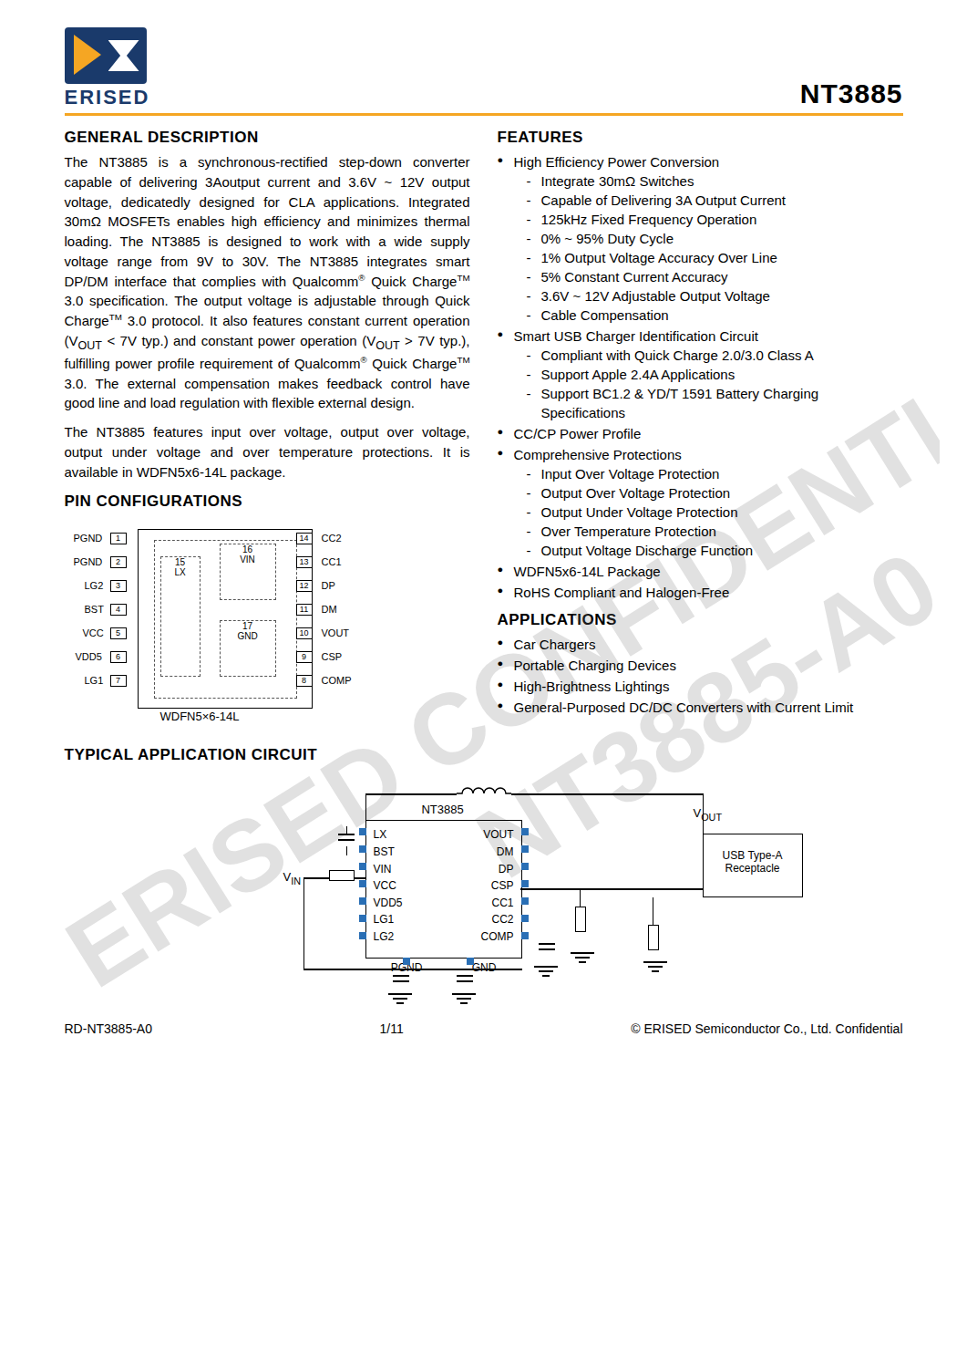ERISED CONFIDENTIAL
NT3885-A0
ERISED
NT3885
GENERAL DESCRIPTION
The NT3885 is a synchronous-rectified step-down converter capable of delivering 3Aoutput current and 3.6V ~ 12V output voltage, dedicatedly designed for CLA applications. Integrated 30mΩ MOSFETs enables high efficiency and minimizes thermal loading. The NT3885 is designed to work with a wide supply voltage range from 9V to 30V. The NT3885 integrates smart DP/DM interface that complies with Qualcomm® Quick ChargeTM 3.0 specification. The output voltage is adjustable through Quick ChargeTM 3.0 protocol. It also features constant current operation (VOUT < 7V typ.) and constant power operation (VOUT > 7V typ.), fulfilling power profile requirement of Qualcomm® Quick ChargeTM 3.0. The external compensation makes feedback control have good line and load regulation with flexible external design.
The NT3885 features input over voltage, output over voltage, output under voltage and over temperature protections. It is available in WDFN5x6-14L package.
PIN CONFIGURATIONS
PGND
1
PGND
2
LG2
3
BST
4
VCC
5
VDD5
6
LG1
7
14
CC2
13
CC1
12
DP
11
DM
10
VOUT
9
CSP
8
COMP
15
LX
16
VIN
17
GND
WDFN5×6-14L
FEATURES
High Efficiency Power Conversion
Integrate 30mΩ Switches
Capable of Delivering 3A Output Current
125kHz Fixed Frequency Operation
0% ~ 95% Duty Cycle
1% Output Voltage Accuracy Over Line
5% Constant Current Accuracy
3.6V ~ 12V Adjustable Output Voltage
Cable Compensation
Smart USB Charger Identification Circuit
Compliant with Quick Charge 2.0/3.0 Class A
Support Apple 2.4A Applications
Support BC1.2 & YD/T 1591 Battery Charging Specifications
CC/CP Power Profile
Comprehensive Protections
Input Over Voltage Protection
Output Over Voltage Protection
Output Under Voltage Protection
Over Temperature Protection
Output Voltage Discharge Function
WDFN5x6-14L Package
RoHS Compliant and Halogen-Free
APPLICATIONS
Car Chargers
Portable Charging Devices
High-Brightness Lightings
General-Purposed DC/DC Converters with Current Limit
TYPICAL APPLICATION CIRCUIT
NT3885
LX
BST
VIN
VCC
VDD5
LG1
LG2
VOUT
DM
DP
CSP
CC1
CC2
COMP
PGND GND
VOUT
USB Type-A
Receptacle
VIN
RD-NT3885-A0
1/11
© ERISED Semiconductor Co., Ltd. Confidential